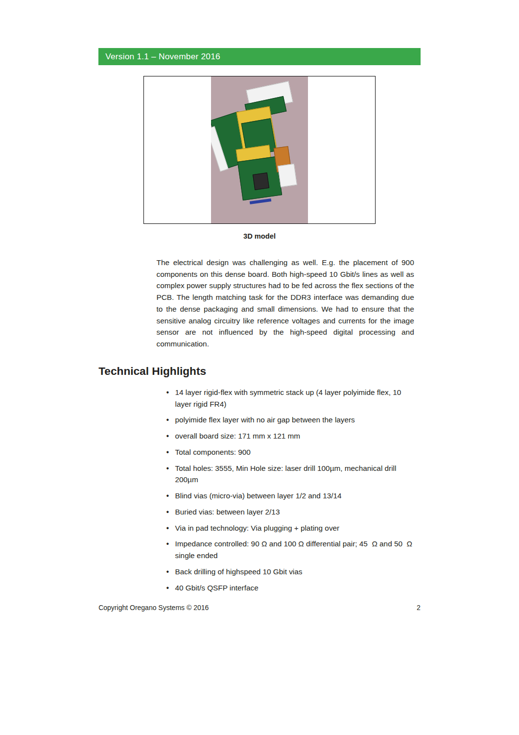Version 1.1 – November 2016
3D model
The electrical design was challenging as well. E.g. the placement of 900 components on this dense board. Both high-speed 10 Gbit/s lines as well as complex power supply structures had to be fed across the flex sections of the PCB. The length matching task for the DDR3 interface was demanding due to the dense packaging and small dimensions. We had to ensure that the sensitive analog circuitry like reference voltages and currents for the image sensor are not influenced by the high-speed digital processing and communication.
Technical Highlights
14 layer rigid-flex with symmetric stack up (4 layer polyimide flex, 10 layer rigid FR4)
polyimide flex layer with no air gap between the layers
overall board size: 171 mm x 121 mm
Total components: 900
Total holes: 3555, Min Hole size: laser drill 100µm, mechanical drill 200µm
Blind vias (micro-via) between layer 1/2 and 13/14
Buried vias: between layer 2/13
Via in pad technology: Via plugging + plating over
Impedance controlled: 90 Ω and 100 Ω differential pair; 45 Ω and 50 Ω single ended
Back drilling of highspeed 10 Gbit vias
40 Gbit/s QSFP interface
Copyright Oregano Systems © 2016
2